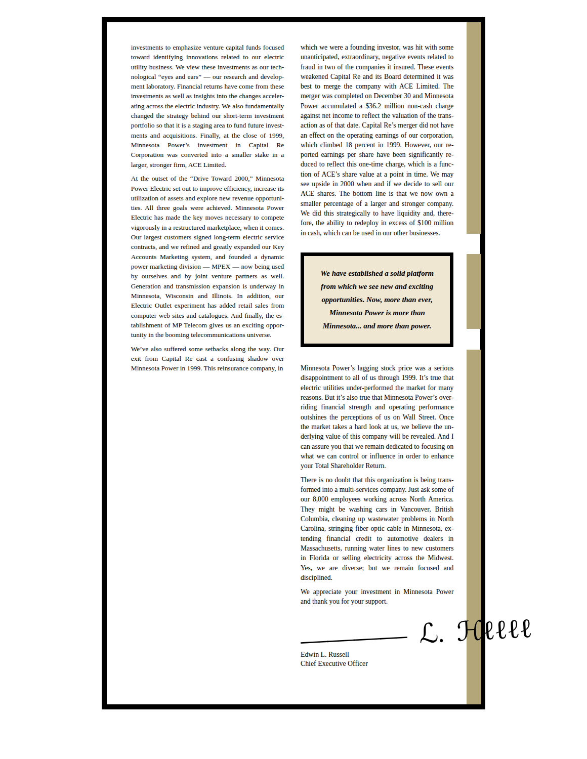investments to emphasize venture capital funds focused toward identifying innovations related to our electric utility business. We view these investments as our technological “eyes and ears” — our research and development laboratory. Financial returns have come from these investments as well as insights into the changes accelerating across the electric industry. We also fundamentally changed the strategy behind our short-term investment portfolio so that it is a staging area to fund future investments and acquisitions. Finally, at the close of 1999, Minnesota Power’s investment in Capital Re Corporation was converted into a smaller stake in a larger, stronger firm, ACE Limited.
At the outset of the “Drive Toward 2000,” Minnesota Power Electric set out to improve efficiency, increase its utilization of assets and explore new revenue opportunities. All three goals were achieved. Minnesota Power Electric has made the key moves necessary to compete vigorously in a restructured marketplace, when it comes. Our largest customers signed long-term electric service contracts, and we refined and greatly expanded our Key Accounts Marketing system, and founded a dynamic power marketing division — MPEX — now being used by ourselves and by joint venture partners as well. Generation and transmission expansion is underway in Minnesota, Wisconsin and Illinois. In addition, our Electric Outlet experiment has added retail sales from computer web sites and catalogues. And finally, the establishment of MP Telecom gives us an exciting opportunity in the booming telecommunications universe.
We’ve also suffered some setbacks along the way. Our exit from Capital Re cast a confusing shadow over Minnesota Power in 1999. This reinsurance company, in
which we were a founding investor, was hit with some unanticipated, extraordinary, negative events related to fraud in two of the companies it insured. These events weakened Capital Re and its Board determined it was best to merge the company with ACE Limited. The merger was completed on December 30 and Minnesota Power accumulated a $36.2 million non-cash charge against net income to reflect the valuation of the transaction as of that date. Capital Re’s merger did not have an effect on the operating earnings of our corporation, which climbed 18 percent in 1999. However, our reported earnings per share have been significantly reduced to reflect this one-time charge, which is a function of ACE’s share value at a point in time. We may see upside in 2000 when and if we decide to sell our ACE shares. The bottom line is that we now own a smaller percentage of a larger and stronger company. We did this strategically to have liquidity and, therefore, the ability to redeploy in excess of $100 million in cash, which can be used in our other businesses.
We have established a solid platform from which we see new and exciting opportunities. Now, more than ever, Minnesota Power is more than Minnesota... and more than power.
Minnesota Power’s lagging stock price was a serious disappointment to all of us through 1999. It’s true that electric utilities under-performed the market for many reasons. But it’s also true that Minnesota Power’s overriding financial strength and operating performance outshines the perceptions of us on Wall Street. Once the market takes a hard look at us, we believe the underlying value of this company will be revealed. And I can assure you that we remain dedicated to focusing on what we can control or influence in order to enhance your Total Shareholder Return.
There is no doubt that this organization is being transformed into a multi-services company. Just ask some of our 8,000 employees working across North America. They might be washing cars in Vancouver, British Columbia, cleaning up wastewater problems in North Carolina, stringing fiber optic cable in Minnesota, extending financial credit to automotive dealers in Massachusetts, running water lines to new customers in Florida or selling electricity across the Midwest. Yes, we are diverse; but we remain focused and disciplined.
We appreciate your investment in Minnesota Power and thank you for your support.
———— ℒ. ℋℓℓℓℓ
Edwin L. Russell Chief Executive Officer